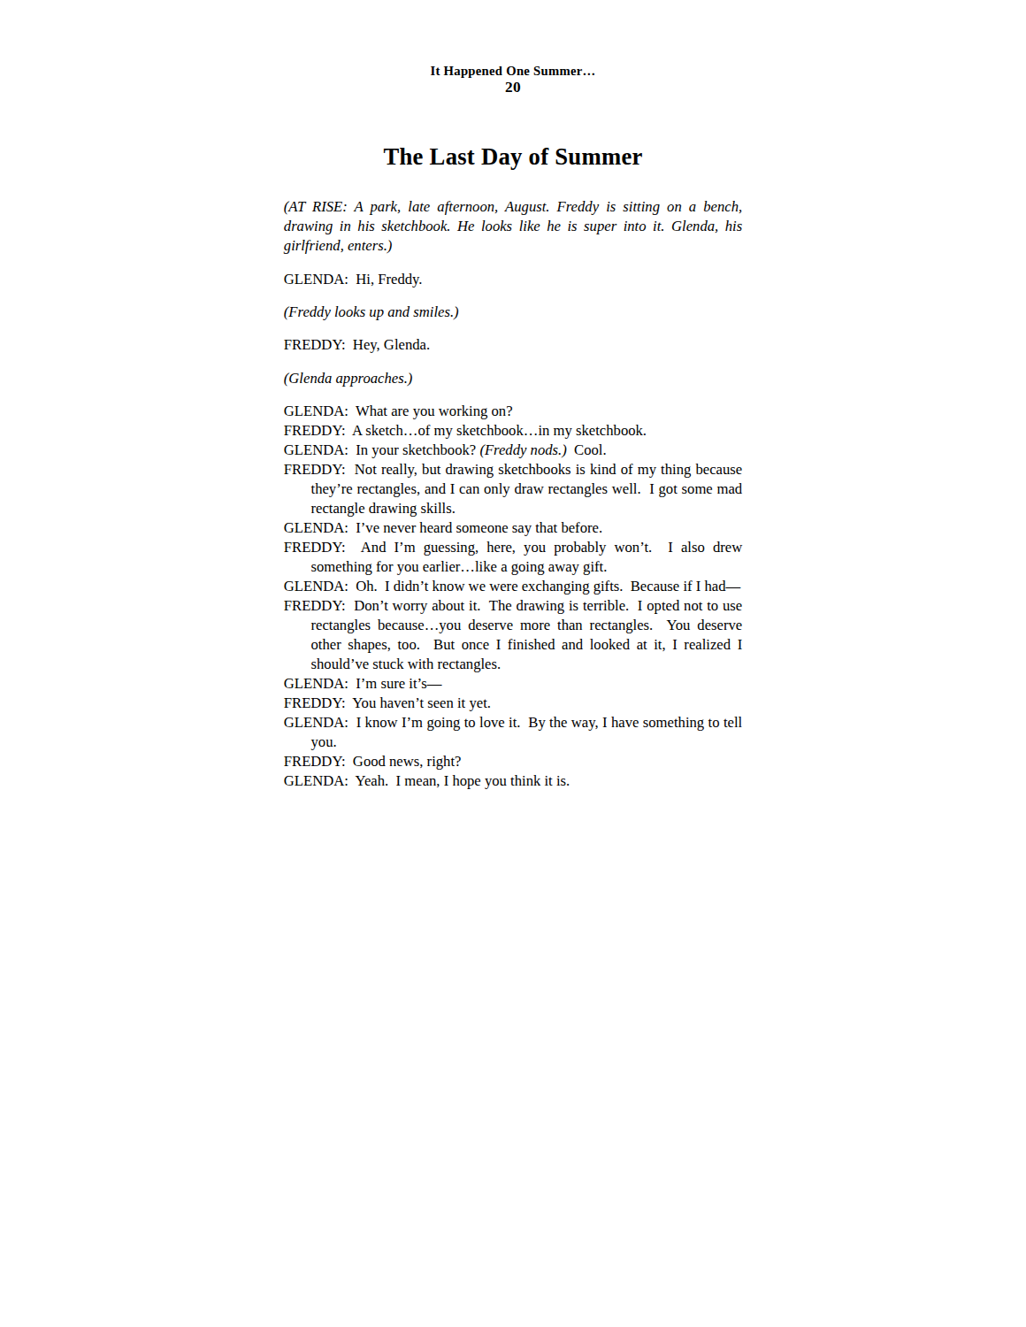It Happened One Summer… 20
The Last Day of Summer
(AT RISE: A park, late afternoon, August. Freddy is sitting on a bench, drawing in his sketchbook. He looks like he is super into it. Glenda, his girlfriend, enters.)
GLENDA: Hi, Freddy.
(Freddy looks up and smiles.)
FREDDY: Hey, Glenda.
(Glenda approaches.)
GLENDA: What are you working on?
FREDDY: A sketch…of my sketchbook…in my sketchbook.
GLENDA: In your sketchbook? (Freddy nods.) Cool.
FREDDY: Not really, but drawing sketchbooks is kind of my thing because they’re rectangles, and I can only draw rectangles well. I got some mad rectangle drawing skills.
GLENDA: I’ve never heard someone say that before.
FREDDY: And I’m guessing, here, you probably won’t. I also drew something for you earlier…like a going away gift.
GLENDA: Oh. I didn’t know we were exchanging gifts. Because if I had—
FREDDY: Don’t worry about it. The drawing is terrible. I opted not to use rectangles because…you deserve more than rectangles. You deserve other shapes, too. But once I finished and looked at it, I realized I should’ve stuck with rectangles.
GLENDA: I’m sure it’s—
FREDDY: You haven’t seen it yet.
GLENDA: I know I’m going to love it. By the way, I have something to tell you.
FREDDY: Good news, right?
GLENDA: Yeah. I mean, I hope you think it is.